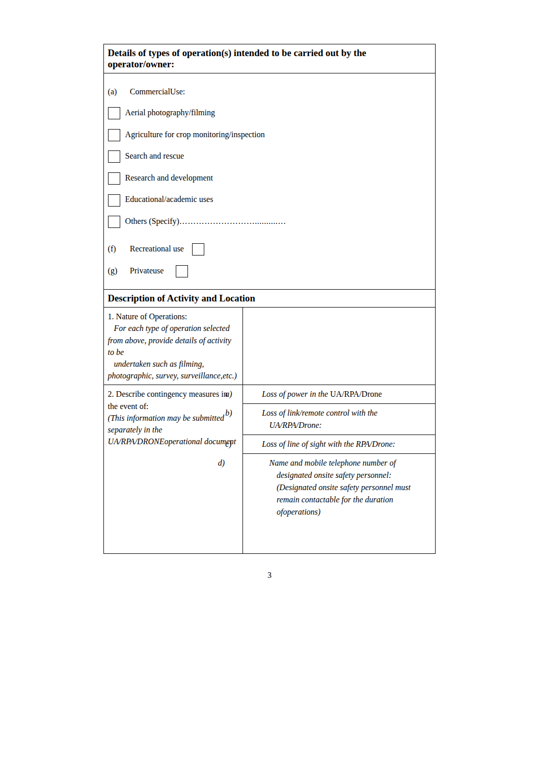| Details of types of operation(s) intended to be carried out by the operator/owner: |
| (a) CommercialUse: Aerial photography/filming Agriculture for crop monitoring/inspection Search and rescue Research and development Educational/academic uses Others (Specify) ………………………..........… (f) Recreational use (g) Privateuse |
| Description of Activity and Location |
| 1. Nature of Operations: For each type of operation selected from above, provide details of activity to be undertaken such as filming, photographic, survey, surveillance,etc.) | |
| 2. Describe contingency measures in the event of: (This information may be submitted separately in the UA/RPA/DRONEoperational document | a) Loss of power in the UA/RPA/Drone |
| b) Loss of link/remote control with the UA/RPA/Drone: |
| c) Loss of line of sight with the RPA/Drone: |
| d) Name and mobile telephone number of designated onsite safety personnel: (Designated onsite safety personnel must remain contactable for the duration ofoperations) |
3